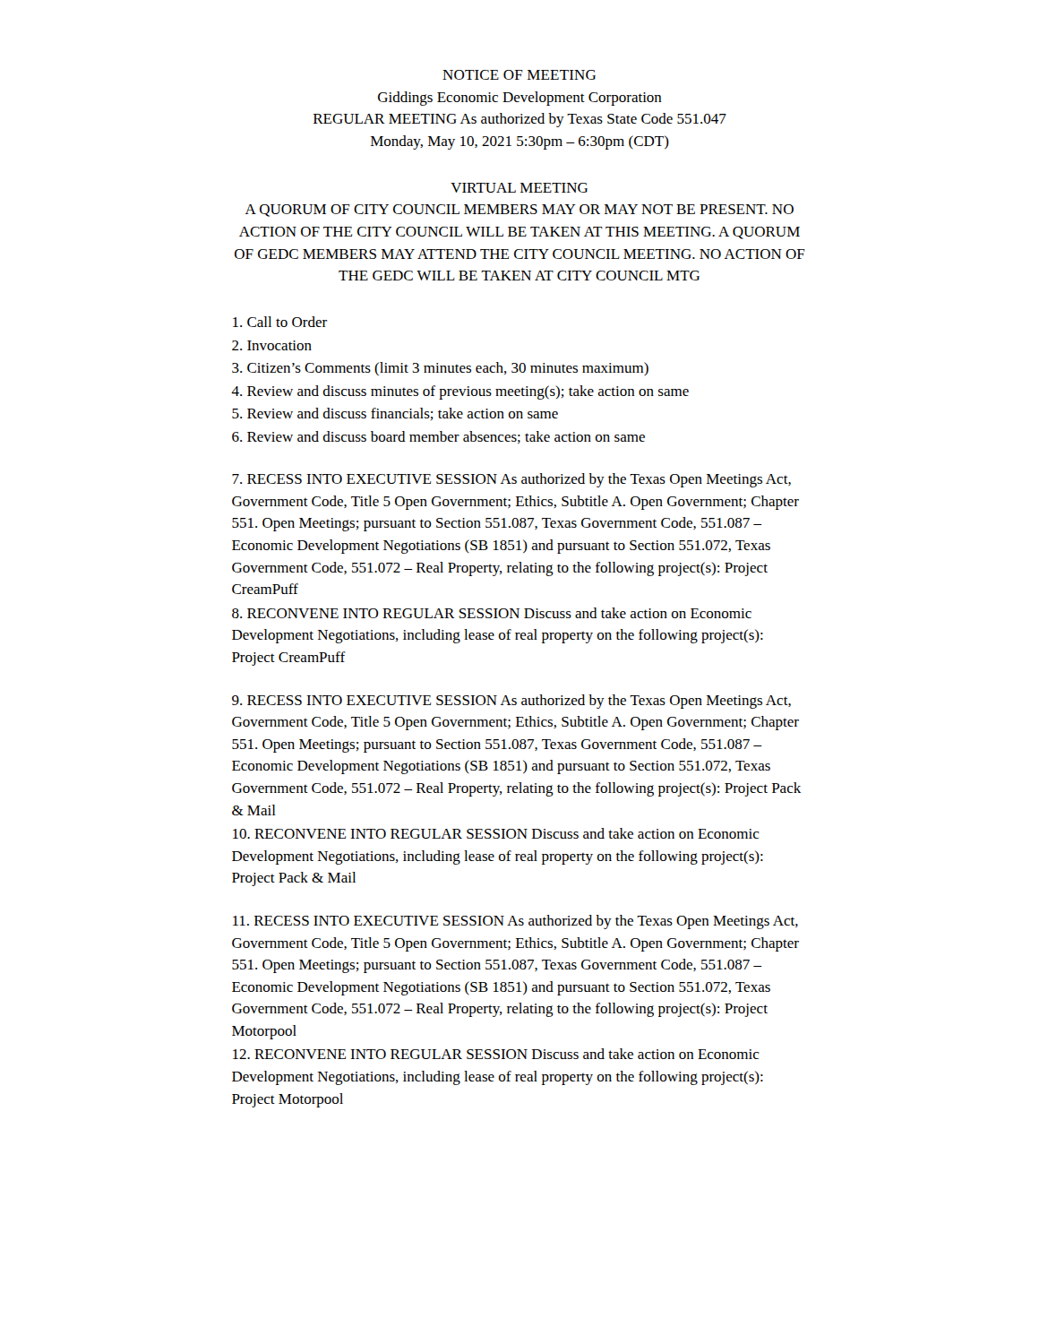NOTICE OF MEETING
Giddings Economic Development Corporation
REGULAR MEETING As authorized by Texas State Code 551.047
Monday, May 10, 2021 5:30pm – 6:30pm (CDT)
VIRTUAL MEETING
A QUORUM OF CITY COUNCIL MEMBERS MAY OR MAY NOT BE PRESENT. NO ACTION OF THE CITY COUNCIL WILL BE TAKEN AT THIS MEETING. A QUORUM OF GEDC MEMBERS MAY ATTEND THE CITY COUNCIL MEETING. NO ACTION OF THE GEDC WILL BE TAKEN AT CITY COUNCIL MTG
1. Call to Order
2. Invocation
3. Citizen’s Comments (limit 3 minutes each, 30 minutes maximum)
4. Review and discuss minutes of previous meeting(s); take action on same
5. Review and discuss financials; take action on same
6. Review and discuss board member absences; take action on same
7. RECESS INTO EXECUTIVE SESSION As authorized by the Texas Open Meetings Act, Government Code, Title 5 Open Government; Ethics, Subtitle A. Open Government; Chapter 551. Open Meetings; pursuant to Section 551.087, Texas Government Code, 551.087 – Economic Development Negotiations (SB 1851) and pursuant to Section 551.072, Texas Government Code, 551.072 – Real Property, relating to the following project(s): Project CreamPuff
8. RECONVENE INTO REGULAR SESSION Discuss and take action on Economic Development Negotiations, including lease of real property on the following project(s): Project CreamPuff
9. RECESS INTO EXECUTIVE SESSION As authorized by the Texas Open Meetings Act, Government Code, Title 5 Open Government; Ethics, Subtitle A. Open Government; Chapter 551. Open Meetings; pursuant to Section 551.087, Texas Government Code, 551.087 – Economic Development Negotiations (SB 1851) and pursuant to Section 551.072, Texas Government Code, 551.072 – Real Property, relating to the following project(s): Project Pack & Mail
10. RECONVENE INTO REGULAR SESSION Discuss and take action on Economic Development Negotiations, including lease of real property on the following project(s): Project Pack & Mail
11. RECESS INTO EXECUTIVE SESSION As authorized by the Texas Open Meetings Act, Government Code, Title 5 Open Government; Ethics, Subtitle A. Open Government; Chapter 551. Open Meetings; pursuant to Section 551.087, Texas Government Code, 551.087 – Economic Development Negotiations (SB 1851) and pursuant to Section 551.072, Texas Government Code, 551.072 – Real Property, relating to the following project(s): Project Motorpool
12. RECONVENE INTO REGULAR SESSION Discuss and take action on Economic Development Negotiations, including lease of real property on the following project(s): Project Motorpool